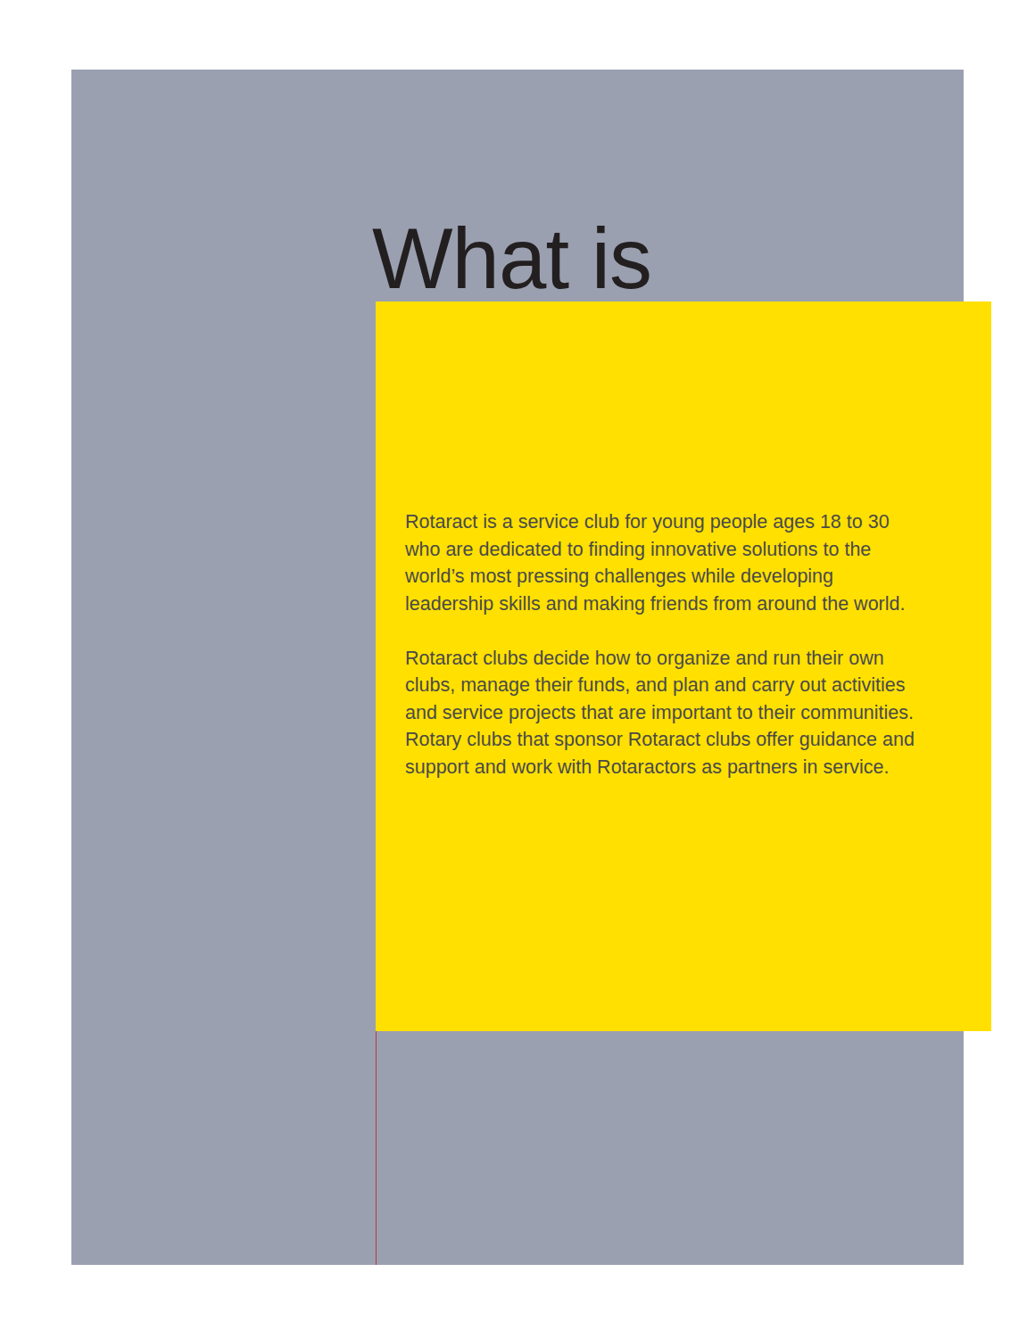What is Rotaract?
Rotaract is a service club for young people ages 18 to 30 who are dedicated to finding innovative solutions to the world’s most pressing challenges while developing leadership skills and making friends from around the world.
Rotaract clubs decide how to organize and run their own clubs, manage their funds, and plan and carry out activities and service projects that are important to their communities. Rotary clubs that sponsor Rotaract clubs offer guidance and support and work with Rotaractors as partners in service.